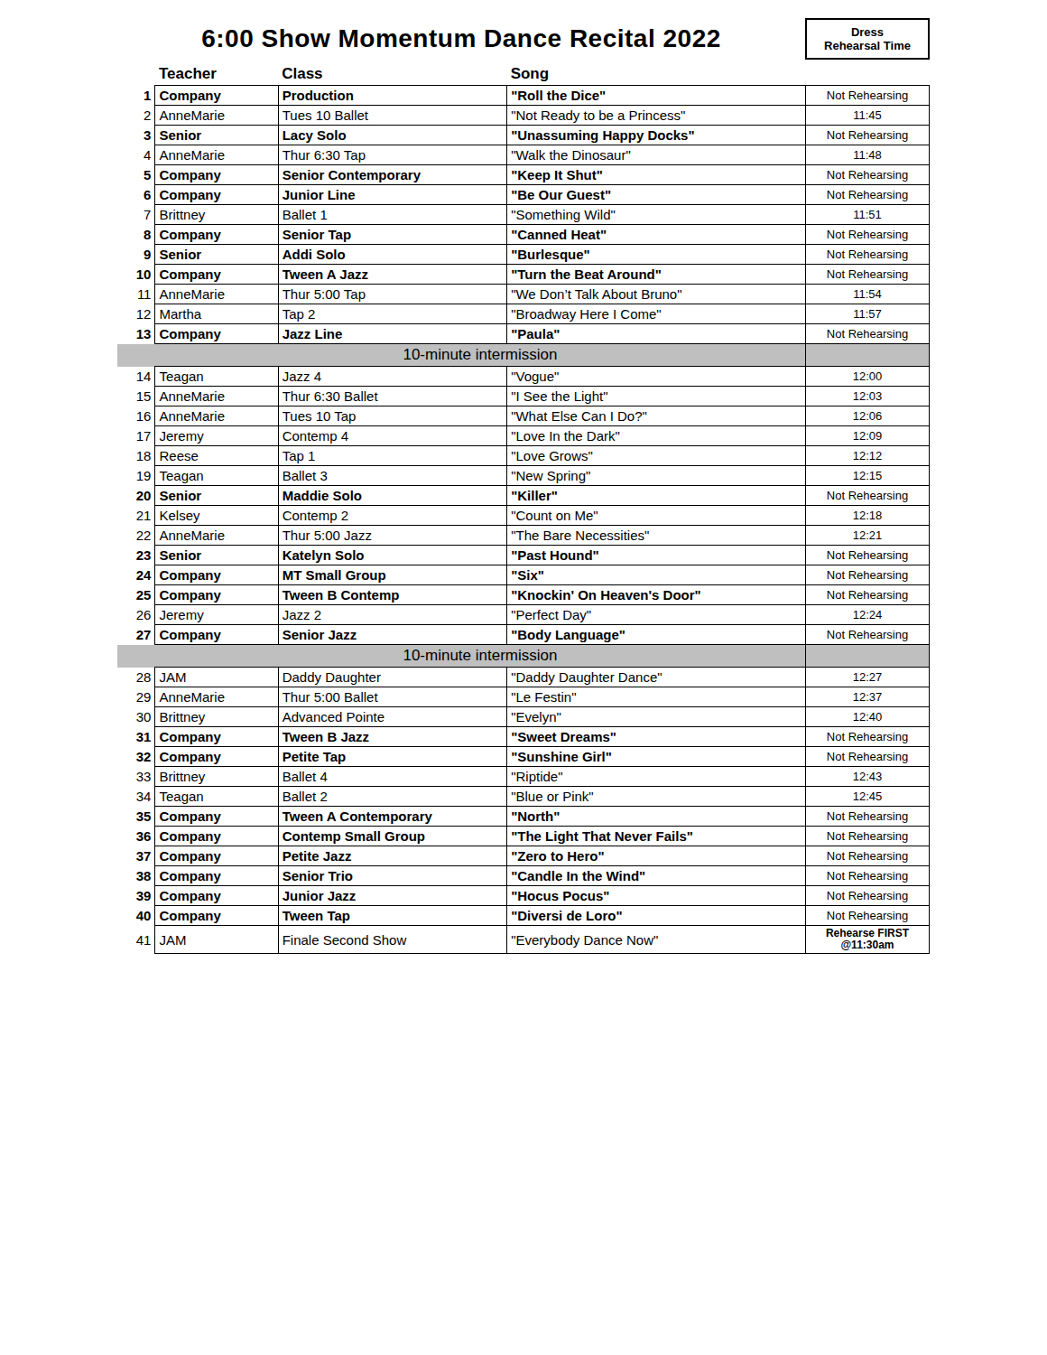6:00 Show Momentum Dance Recital 2022
Dress
Rehearsal Time
| | Teacher | Class | Song | |
| 1 | Company | Production | "Roll the Dice" | Not Rehearsing |
| 2 | AnneMarie | Tues 10 Ballet | "Not Ready to be a Princess" | 11:45 |
| 3 | Senior | Lacy Solo | "Unassuming Happy Docks" | Not Rehearsing |
| 4 | AnneMarie | Thur 6:30 Tap | "Walk the Dinosaur" | 11:48 |
| 5 | Company | Senior Contemporary | "Keep It Shut" | Not Rehearsing |
| 6 | Company | Junior Line | "Be Our Guest" | Not Rehearsing |
| 7 | Brittney | Ballet 1 | "Something Wild" | 11:51 |
| 8 | Company | Senior Tap | "Canned Heat" | Not Rehearsing |
| 9 | Senior | Addi Solo | "Burlesque" | Not Rehearsing |
| 10 | Company | Tween A Jazz | "Turn the Beat Around" | Not Rehearsing |
| 11 | AnneMarie | Thur 5:00 Tap | "We Don’t Talk About Bruno" | 11:54 |
| 12 | Martha | Tap 2 | "Broadway Here I Come" | 11:57 |
| 13 | Company | Jazz Line | "Paula" | Not Rehearsing |
| | 10-minute intermission | |
| 14 | Teagan | Jazz 4 | "Vogue" | 12:00 |
| 15 | AnneMarie | Thur 6:30 Ballet | "I See the Light" | 12:03 |
| 16 | AnneMarie | Tues 10 Tap | "What Else Can I Do?" | 12:06 |
| 17 | Jeremy | Contemp 4 | "Love In the Dark" | 12:09 |
| 18 | Reese | Tap 1 | "Love Grows" | 12:12 |
| 19 | Teagan | Ballet 3 | "New Spring" | 12:15 |
| 20 | Senior | Maddie Solo | "Killer" | Not Rehearsing |
| 21 | Kelsey | Contemp 2 | "Count on Me" | 12:18 |
| 22 | AnneMarie | Thur 5:00 Jazz | "The Bare Necessities" | 12:21 |
| 23 | Senior | Katelyn Solo | "Past Hound" | Not Rehearsing |
| 24 | Company | MT Small Group | "Six" | Not Rehearsing |
| 25 | Company | Tween B Contemp | "Knockin' On Heaven's Door" | Not Rehearsing |
| 26 | Jeremy | Jazz 2 | "Perfect Day" | 12:24 |
| 27 | Company | Senior Jazz | "Body Language" | Not Rehearsing |
| | 10-minute intermission | |
| 28 | JAM | Daddy Daughter | "Daddy Daughter Dance" | 12:27 |
| 29 | AnneMarie | Thur 5:00 Ballet | "Le Festin" | 12:37 |
| 30 | Brittney | Advanced Pointe | "Evelyn" | 12:40 |
| 31 | Company | Tween B Jazz | "Sweet Dreams" | Not Rehearsing |
| 32 | Company | Petite Tap | "Sunshine Girl" | Not Rehearsing |
| 33 | Brittney | Ballet 4 | "Riptide" | 12:43 |
| 34 | Teagan | Ballet 2 | "Blue or Pink" | 12:45 |
| 35 | Company | Tween A Contemporary | "North" | Not Rehearsing |
| 36 | Company | Contemp Small Group | "The Light That Never Fails" | Not Rehearsing |
| 37 | Company | Petite Jazz | "Zero to Hero" | Not Rehearsing |
| 38 | Company | Senior Trio | "Candle In the Wind" | Not Rehearsing |
| 39 | Company | Junior Jazz | "Hocus Pocus" | Not Rehearsing |
| 40 | Company | Tween Tap | "Diversi de Loro" | Not Rehearsing |
| 41 | JAM | Finale Second Show | "Everybody Dance Now" | Rehearse FIRST @11:30am |